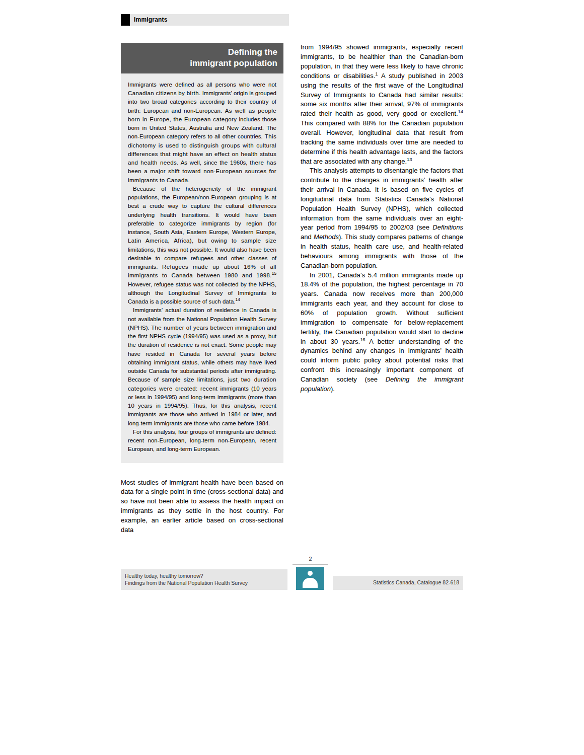Immigrants
Defining the
immigrant population
Immigrants were defined as all persons who were not Canadian citizens by birth. Immigrants’ origin is grouped into two broad categories according to their country of birth: European and non-European. As well as people born in Europe, the European category includes those born in United States, Australia and New Zealand. The non-European category refers to all other countries. This dichotomy is used to distinguish groups with cultural differences that might have an effect on health status and health needs. As well, since the 1960s, there has been a major shift toward non-European sources for immigrants to Canada.
Because of the heterogeneity of the immigrant populations, the European/non-European grouping is at best a crude way to capture the cultural differences underlying health transitions. It would have been preferable to categorize immigrants by region (for instance, South Asia, Eastern Europe, Western Europe, Latin America, Africa), but owing to sample size limitations, this was not possible. It would also have been desirable to compare refugees and other classes of immigrants. Refugees made up about 16% of all immigrants to Canada between 1980 and 1998.15 However, refugee status was not collected by the NPHS, although the Longitudinal Survey of Immigrants to Canada is a possible source of such data.14
Immigrants’ actual duration of residence in Canada is not available from the National Population Health Survey (NPHS). The number of years between immigration and the first NPHS cycle (1994/95) was used as a proxy, but the duration of residence is not exact. Some people may have resided in Canada for several years before obtaining immigrant status, while others may have lived outside Canada for substantial periods after immigrating. Because of sample size limitations, just two duration categories were created: recent immigrants (10 years or less in 1994/95) and long-term immigrants (more than 10 years in 1994/95). Thus, for this analysis, recent immigrants are those who arrived in 1984 or later, and long-term immigrants are those who came before 1984.
For this analysis, four groups of immigrants are defined: recent non-European, long-term non-European, recent European, and long-term European.
Most studies of immigrant health have been based on data for a single point in time (cross-sectional data) and so have not been able to assess the health impact on immigrants as they settle in the host country. For example, an earlier article based on cross-sectional data
from 1994/95 showed immigrants, especially recent immigrants, to be healthier than the Canadian-born population, in that they were less likely to have chronic conditions or disabilities.1 A study published in 2003 using the results of the first wave of the Longitudinal Survey of Immigrants to Canada had similar results: some six months after their arrival, 97% of immigrants rated their health as good, very good or excellent.14 This compared with 88% for the Canadian population overall. However, longitudinal data that result from tracking the same individuals over time are needed to determine if this health advantage lasts, and the factors that are associated with any change.13
This analysis attempts to disentangle the factors that contribute to the changes in immigrants’ health after their arrival in Canada. It is based on five cycles of longitudinal data from Statistics Canada’s National Population Health Survey (NPHS), which collected information from the same individuals over an eight-year period from 1994/95 to 2002/03 (see Definitions and Methods). This study compares patterns of change in health status, health care use, and health-related behaviours among immigrants with those of the Canadian-born population.
In 2001, Canada’s 5.4 million immigrants made up 18.4% of the population, the highest percentage in 70 years. Canada now receives more than 200,000 immigrants each year, and they account for close to 60% of population growth. Without sufficient immigration to compensate for below-replacement fertility, the Canadian population would start to decline in about 30 years.16 A better understanding of the dynamics behind any changes in immigrants’ health could inform public policy about potential risks that confront this increasingly important component of Canadian society (see Defining the immigrant population).
Healthy today, healthy tomorrow?
Findings from the National Population Health Survey
2
Statistics Canada, Catalogue 82-618